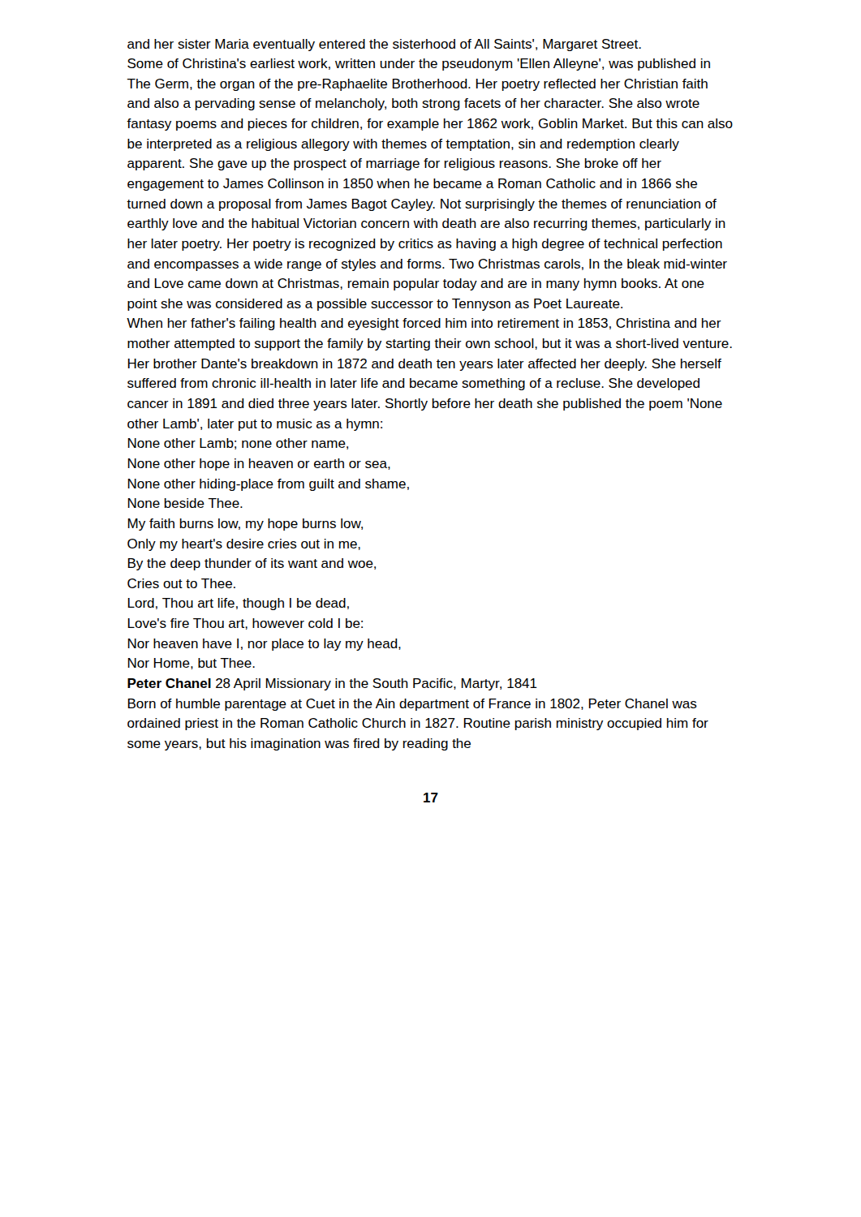and her sister Maria eventually entered the sisterhood of All Saints', Margaret Street.
Some of Christina's earliest work, written under the pseudonym 'Ellen Alleyne', was published in The Germ, the organ of the pre-Raphaelite Brotherhood. Her poetry reflected her Christian faith and also a pervading sense of melancholy, both strong facets of her character. She also wrote fantasy poems and pieces for children, for example her 1862 work, Goblin Market. But this can also be interpreted as a religious allegory with themes of temptation, sin and redemption clearly apparent. She gave up the prospect of marriage for religious reasons. She broke off her engagement to James Collinson in 1850 when he became a Roman Catholic and in 1866 she turned down a proposal from James Bagot Cayley. Not surprisingly the themes of renunciation of earthly love and the habitual Victorian concern with death are also recurring themes, particularly in her later poetry. Her poetry is recognized by critics as having a high degree of technical perfection and encompasses a wide range of styles and forms. Two Christmas carols, In the bleak mid-winter and Love came down at Christmas, remain popular today and are in many hymn books. At one point she was considered as a possible successor to Tennyson as Poet Laureate.
When her father's failing health and eyesight forced him into retirement in 1853, Christina and her mother attempted to support the family by starting their own school, but it was a short-lived venture. Her brother Dante's breakdown in 1872 and death ten years later affected her deeply. She herself suffered from chronic ill-health in later life and became something of a recluse. She developed cancer in 1891 and died three years later. Shortly before her death she published the poem 'None other Lamb', later put to music as a hymn:
None other Lamb; none other name,
None other hope in heaven or earth or sea,
None other hiding-place from guilt and shame,
None beside Thee.
My faith burns low, my hope burns low,
Only my heart's desire cries out in me,
By the deep thunder of its want and woe,
Cries out to Thee.
Lord, Thou art life, though I be dead,
Love's fire Thou art, however cold I be:
Nor heaven have I, nor place to lay my head,
Nor Home, but Thee.
Peter Chanel 28 April Missionary in the South Pacific, Martyr, 1841
Born of humble parentage at Cuet in the Ain department of France in 1802, Peter Chanel was ordained priest in the Roman Catholic Church in 1827. Routine parish ministry occupied him for some years, but his imagination was fired by reading the
17